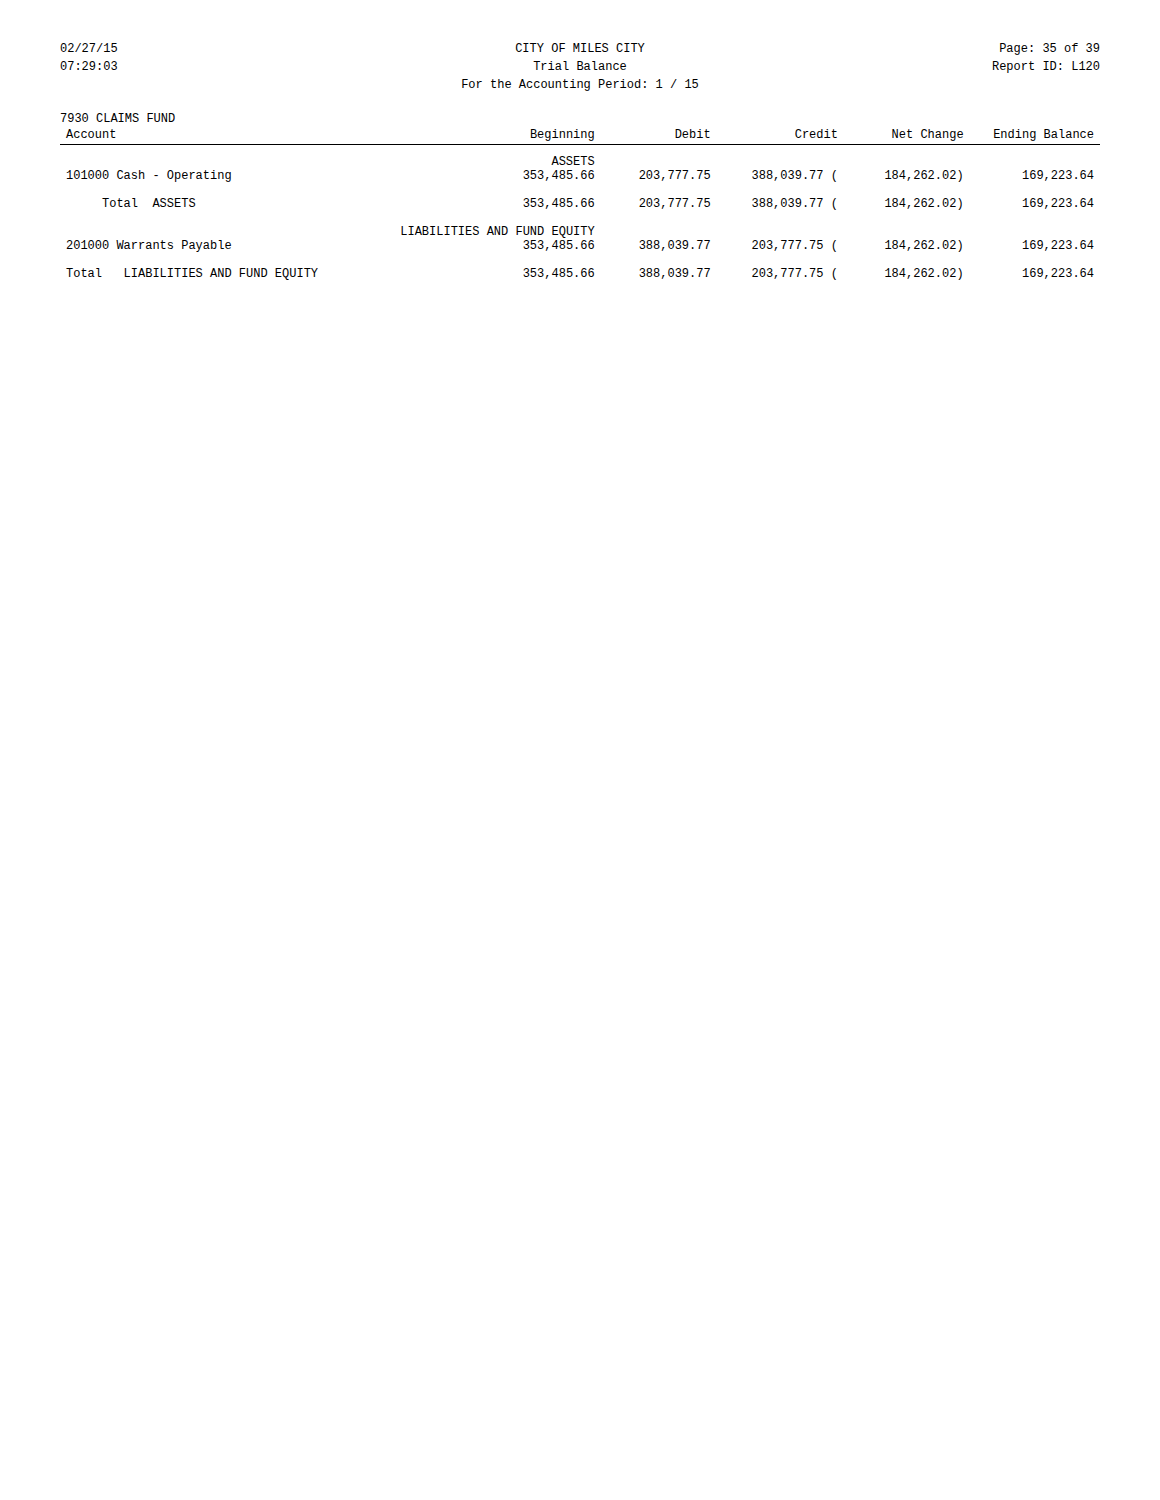02/27/15 07:29:03
CITY OF MILES CITY
Trial Balance
For the Accounting Period: 1 / 15
Page: 35 of 39 Report ID: L120
7930 CLAIMS FUND
| Account | Beginning | Debit | Credit | Net Change | Ending Balance |
| --- | --- | --- | --- | --- | --- |
| | ASSETS | | | | |
| 101000 Cash - Operating | 353,485.66 | 203,777.75 | 388,039.77 ( | 184,262.02) | 169,223.64 |
| Total ASSETS | 353,485.66 | 203,777.75 | 388,039.77 ( | 184,262.02) | 169,223.64 |
| | LIABILITIES AND FUND EQUITY | | | | |
| 201000 Warrants Payable | 353,485.66 | 388,039.77 | 203,777.75 ( | 184,262.02) | 169,223.64 |
| Total LIABILITIES AND FUND EQUITY | 353,485.66 | 388,039.77 | 203,777.75 ( | 184,262.02) | 169,223.64 |